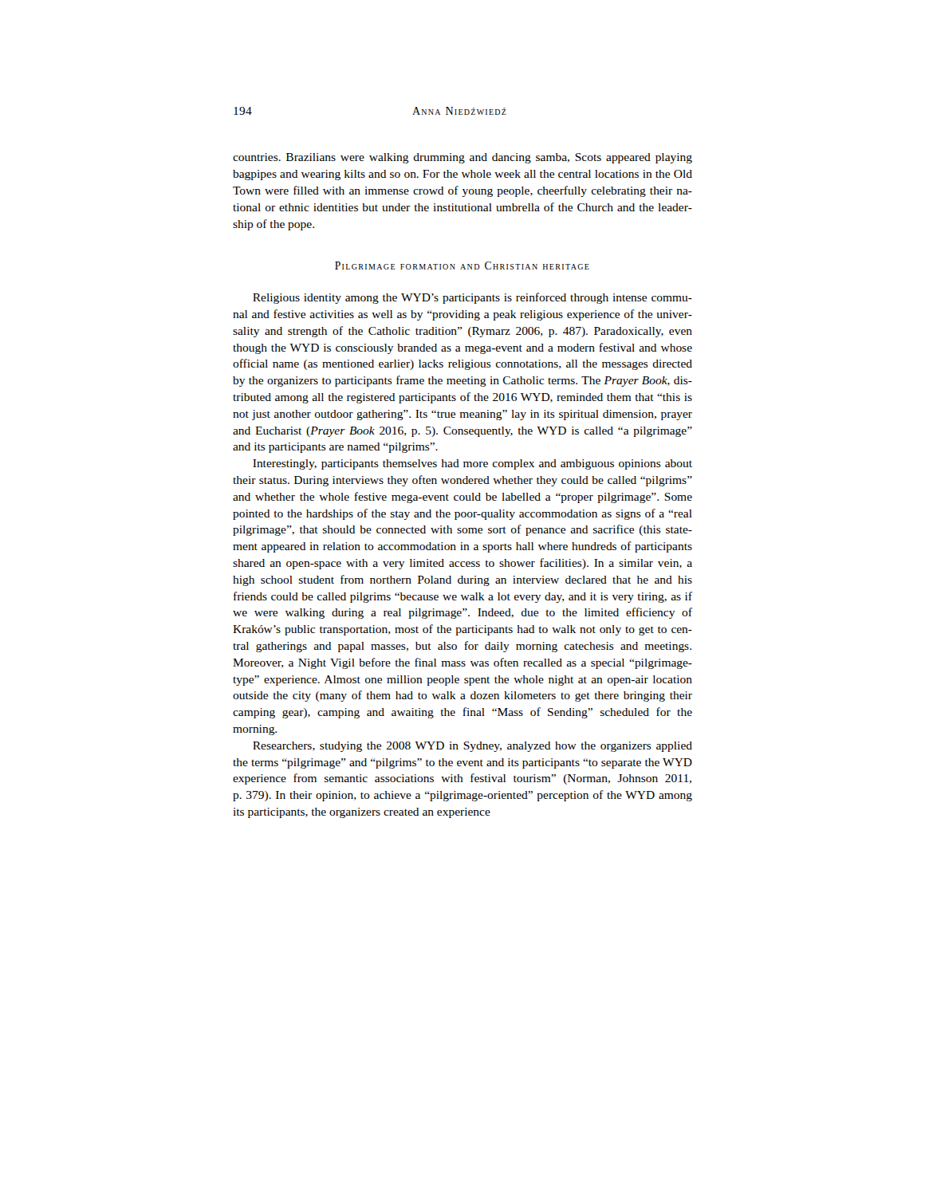194 Anna Niedźwiedź
countries. Brazilians were walking drumming and dancing samba, Scots appeared playing bagpipes and wearing kilts and so on. For the whole week all the central locations in the Old Town were filled with an immense crowd of young people, cheerfully celebrating their national or ethnic identities but under the institutional umbrella of the Church and the leadership of the pope.
Pilgrimage formation and Christian heritage
Religious identity among the WYD’s participants is reinforced through intense communal and festive activities as well as by “providing a peak religious experience of the universality and strength of the Catholic tradition” (Rymarz 2006, p. 487). Paradoxically, even though the WYD is consciously branded as a mega-event and a modern festival and whose official name (as mentioned earlier) lacks religious connotations, all the messages directed by the organizers to participants frame the meeting in Catholic terms. The Prayer Book, distributed among all the registered participants of the 2016 WYD, reminded them that “this is not just another outdoor gathering”. Its “true meaning” lay in its spiritual dimension, prayer and Eucharist (Prayer Book 2016, p. 5). Consequently, the WYD is called “a pilgrimage” and its participants are named “pilgrims”.
Interestingly, participants themselves had more complex and ambiguous opinions about their status. During interviews they often wondered whether they could be called “pilgrims” and whether the whole festive mega-event could be labelled a “proper pilgrimage”. Some pointed to the hardships of the stay and the poor-quality accommodation as signs of a “real pilgrimage”, that should be connected with some sort of penance and sacrifice (this statement appeared in relation to accommodation in a sports hall where hundreds of participants shared an open-space with a very limited access to shower facilities). In a similar vein, a high school student from northern Poland during an interview declared that he and his friends could be called pilgrims “because we walk a lot every day, and it is very tiring, as if we were walking during a real pilgrimage”. Indeed, due to the limited efficiency of Kraków’s public transportation, most of the participants had to walk not only to get to central gatherings and papal masses, but also for daily morning catechesis and meetings. Moreover, a Night Vigil before the final mass was often recalled as a special “pilgrimage-type” experience. Almost one million people spent the whole night at an open-air location outside the city (many of them had to walk a dozen kilometers to get there bringing their camping gear), camping and awaiting the final “Mass of Sending” scheduled for the morning.
Researchers, studying the 2008 WYD in Sydney, analyzed how the organizers applied the terms “pilgrimage” and “pilgrims” to the event and its participants “to separate the WYD experience from semantic associations with festival tourism” (Norman, Johnson 2011, p. 379). In their opinion, to achieve a “pilgrimage-oriented” perception of the WYD among its participants, the organizers created an experience